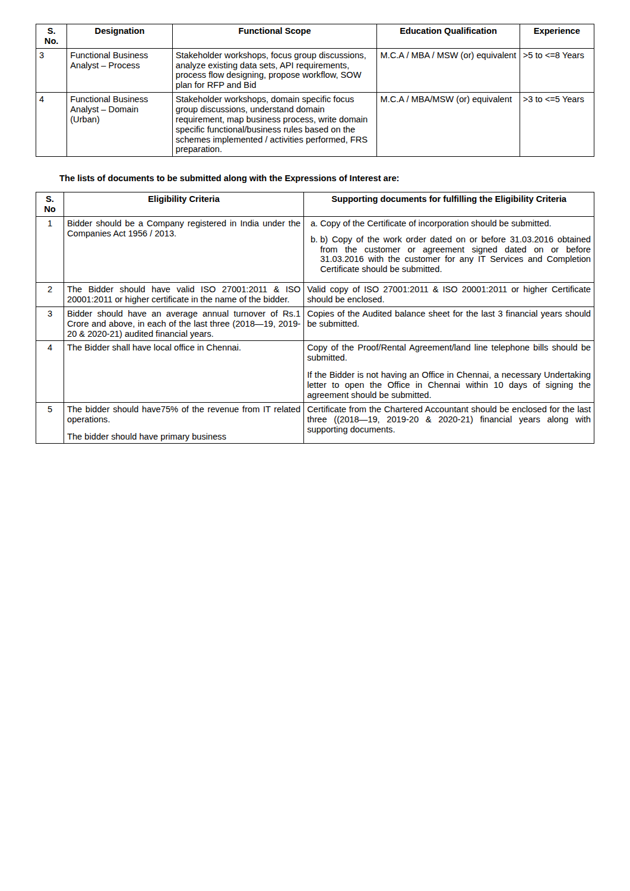| S. No. | Designation | Functional Scope | Education Qualification | Experience |
| --- | --- | --- | --- | --- |
| 3 | Functional Business Analyst – Process | Stakeholder workshops, focus group discussions, analyze existing data sets, API requirements, process flow designing, propose workflow, SOW plan for RFP and Bid | M.C.A / MBA / MSW (or) equivalent | >5 to <=8 Years |
| 4 | Functional Business Analyst – Domain (Urban) | Stakeholder workshops, domain specific focus group discussions, understand domain requirement, map business process, write domain specific functional/business rules based on the schemes implemented / activities performed, FRS preparation. | M.C.A / MBA/MSW (or) equivalent | >3 to <=5 Years |
The lists of documents to be submitted along with the Expressions of Interest are:
| S. No | Eligibility Criteria | Supporting documents for fulfilling the Eligibility Criteria |
| --- | --- | --- |
| 1 | Bidder should be a Company registered in India under the Companies Act 1956 / 2013. | Copy of the Certificate of incorporation should be submitted. b) Copy of the work order dated on or before 31.03.2016 obtained from the customer or agreement signed dated on or before 31.03.2016 with the customer for any IT Services and Completion Certificate should be submitted. |
| 2 | The Bidder should have valid ISO 27001:2011 & ISO 20001:2011 or higher certificate in the name of the bidder. | Valid copy of ISO 27001:2011 & ISO 20001:2011 or higher Certificate should be enclosed. |
| 3 | Bidder should have an average annual turnover of Rs.1 Crore and above, in each of the last three (2018—19, 2019-20 & 2020-21) audited financial years. | Copies of the Audited balance sheet for the last 3 financial years should be submitted. |
| 4 | The Bidder shall have local office in Chennai. | Copy of the Proof/Rental Agreement/land line telephone bills should be submitted. If the Bidder is not having an Office in Chennai, a necessary Undertaking letter to open the Office in Chennai within 10 days of signing the agreement should be submitted. |
| 5 | The bidder should have75% of the revenue from IT related operations. The bidder should have primary business | Certificate from the Chartered Accountant should be enclosed for the last three ((2018—19, 2019-20 & 2020-21) financial years along with supporting documents. |